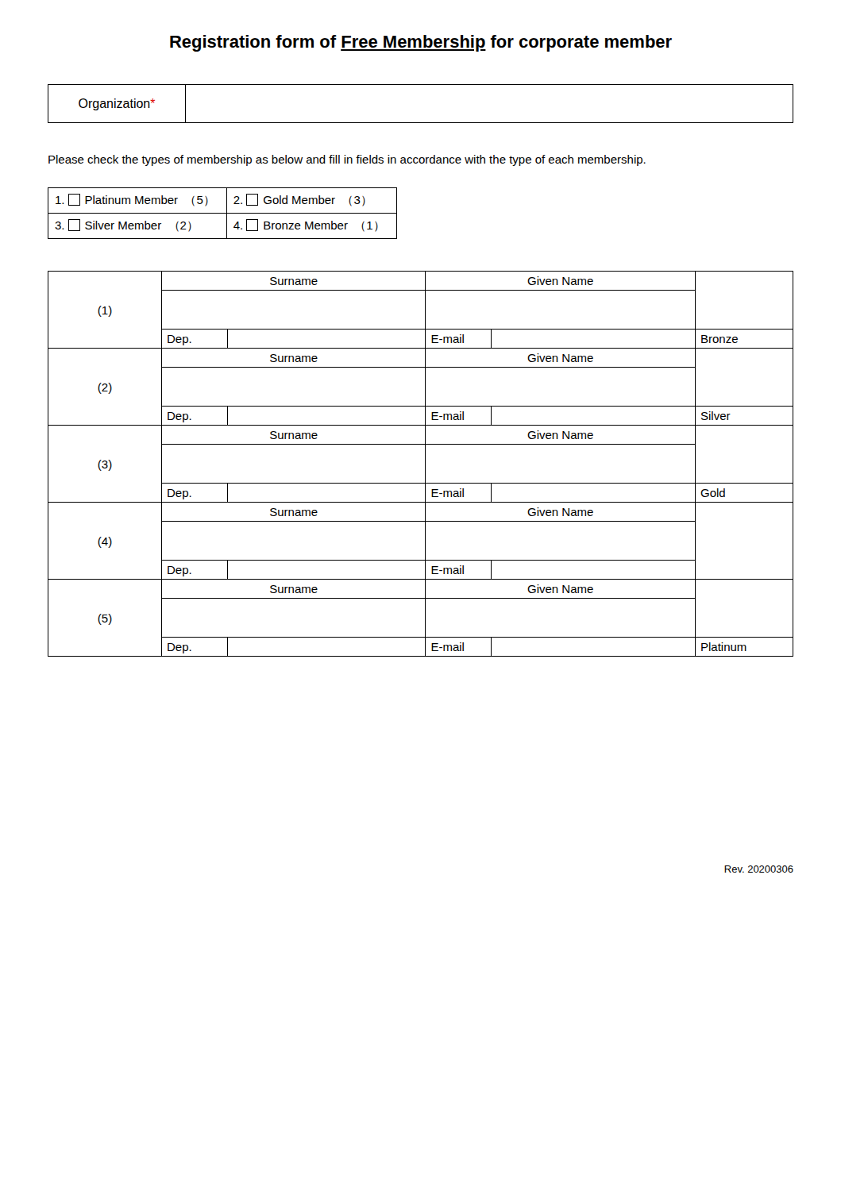Registration form of Free Membership for corporate member
| Organization * | |
Please check the types of membership as below and fill in fields in accordance with the type of each membership.
| 1. Platinum Member （5） | 2. Gold Member （3） |
| 3. Silver Member （2） | 4. Bronze Member （1） |
| (1) | Surname | Given Name | |
| Dep. | | E-mail | | Bronze |
| (2) | Surname | Given Name | |
| Dep. | | E-mail | | Silver |
| (3) | Surname | Given Name | |
| Dep. | | E-mail | | Gold |
| (4) | Surname | Given Name | |
| Dep. | | E-mail | |
| (5) | Surname | Given Name | |
| Dep. | | E-mail | | Platinum |
Rev. 20200306